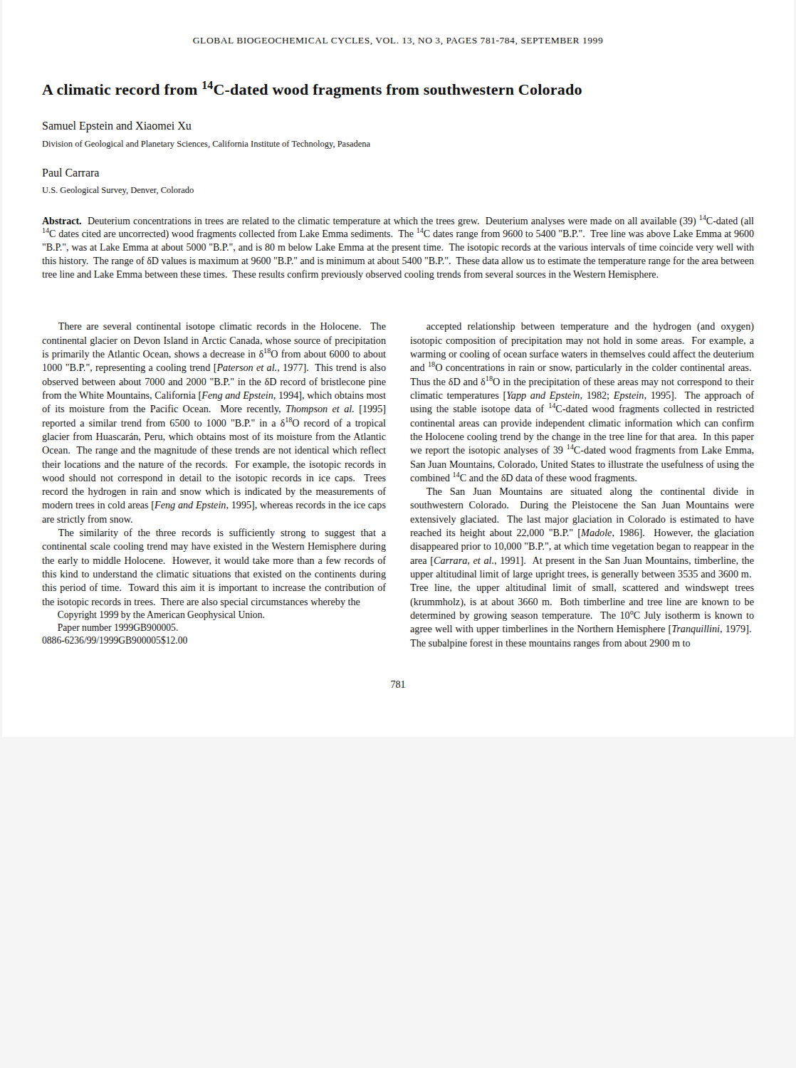GLOBAL BIOGEOCHEMICAL CYCLES, VOL. 13, NO 3, PAGES 781-784, SEPTEMBER 1999
A climatic record from 14C-dated wood fragments from southwestern Colorado
Samuel Epstein and Xiaomei Xu
Division of Geological and Planetary Sciences, California Institute of Technology, Pasadena
Paul Carrara
U.S. Geological Survey, Denver, Colorado
Abstract. Deuterium concentrations in trees are related to the climatic temperature at which the trees grew. Deuterium analyses were made on all available (39) 14C-dated (all 14C dates cited are uncorrected) wood fragments collected from Lake Emma sediments. The 14C dates range from 9600 to 5400 "B.P.". Tree line was above Lake Emma at 9600 "B.P.", was at Lake Emma at about 5000 "B.P.", and is 80 m below Lake Emma at the present time. The isotopic records at the various intervals of time coincide very well with this history. The range of δD values is maximum at 9600 "B.P." and is minimum at about 5400 "B.P.". These data allow us to estimate the temperature range for the area between tree line and Lake Emma between these times. These results confirm previously observed cooling trends from several sources in the Western Hemisphere.
There are several continental isotope climatic records in the Holocene. The continental glacier on Devon Island in Arctic Canada, whose source of precipitation is primarily the Atlantic Ocean, shows a decrease in δ18O from about 6000 to about 1000 "B.P.", representing a cooling trend [Paterson et al., 1977]. This trend is also observed between about 7000 and 2000 "B.P." in the δD record of bristlecone pine from the White Mountains, California [Feng and Epstein, 1994], which obtains most of its moisture from the Pacific Ocean. More recently, Thompson et al. [1995] reported a similar trend from 6500 to 1000 "B.P." in a δ18O record of a tropical glacier from Huascarán, Peru, which obtains most of its moisture from the Atlantic Ocean. The range and the magnitude of these trends are not identical which reflect their locations and the nature of the records. For example, the isotopic records in wood should not correspond in detail to the isotopic records in ice caps. Trees record the hydrogen in rain and snow which is indicated by the measurements of modern trees in cold areas [Feng and Epstein, 1995], whereas records in the ice caps are strictly from snow.
The similarity of the three records is sufficiently strong to suggest that a continental scale cooling trend may have existed in the Western Hemisphere during the early to middle Holocene. However, it would take more than a few records of this kind to understand the climatic situations that existed on the continents during this period of time. Toward this aim it is important to increase the contribution of the isotopic records in trees. There are also special circumstances whereby the
Copyright 1999 by the American Geophysical Union.
Paper number 1999GB900005.
0886-6236/99/1999GB900005$12.00
accepted relationship between temperature and the hydrogen (and oxygen) isotopic composition of precipitation may not hold in some areas. For example, a warming or cooling of ocean surface waters in themselves could affect the deuterium and 18O concentrations in rain or snow, particularly in the colder continental areas. Thus the δD and δ18O in the precipitation of these areas may not correspond to their climatic temperatures [Yapp and Epstein, 1982; Epstein, 1995]. The approach of using the stable isotope data of 14C-dated wood fragments collected in restricted continental areas can provide independent climatic information which can confirm the Holocene cooling trend by the change in the tree line for that area. In this paper we report the isotopic analyses of 39 14C-dated wood fragments from Lake Emma, San Juan Mountains, Colorado, United States to illustrate the usefulness of using the combined 14C and the δD data of these wood fragments.
The San Juan Mountains are situated along the continental divide in southwestern Colorado. During the Pleistocene the San Juan Mountains were extensively glaciated. The last major glaciation in Colorado is estimated to have reached its height about 22,000 "B.P." [Madole, 1986]. However, the glaciation disappeared prior to 10,000 "B.P.", at which time vegetation began to reappear in the area [Carrara, et al., 1991]. At present in the San Juan Mountains, timberline, the upper altitudinal limit of large upright trees, is generally between 3535 and 3600 m. Tree line, the upper altitudinal limit of small, scattered and windswept trees (krummholz), is at about 3660 m. Both timberline and tree line are known to be determined by growing season temperature. The 10oC July isotherm is known to agree well with upper timberlines in the Northern Hemisphere [Tranquillini, 1979]. The subalpine forest in these mountains ranges from about 2900 m to
781